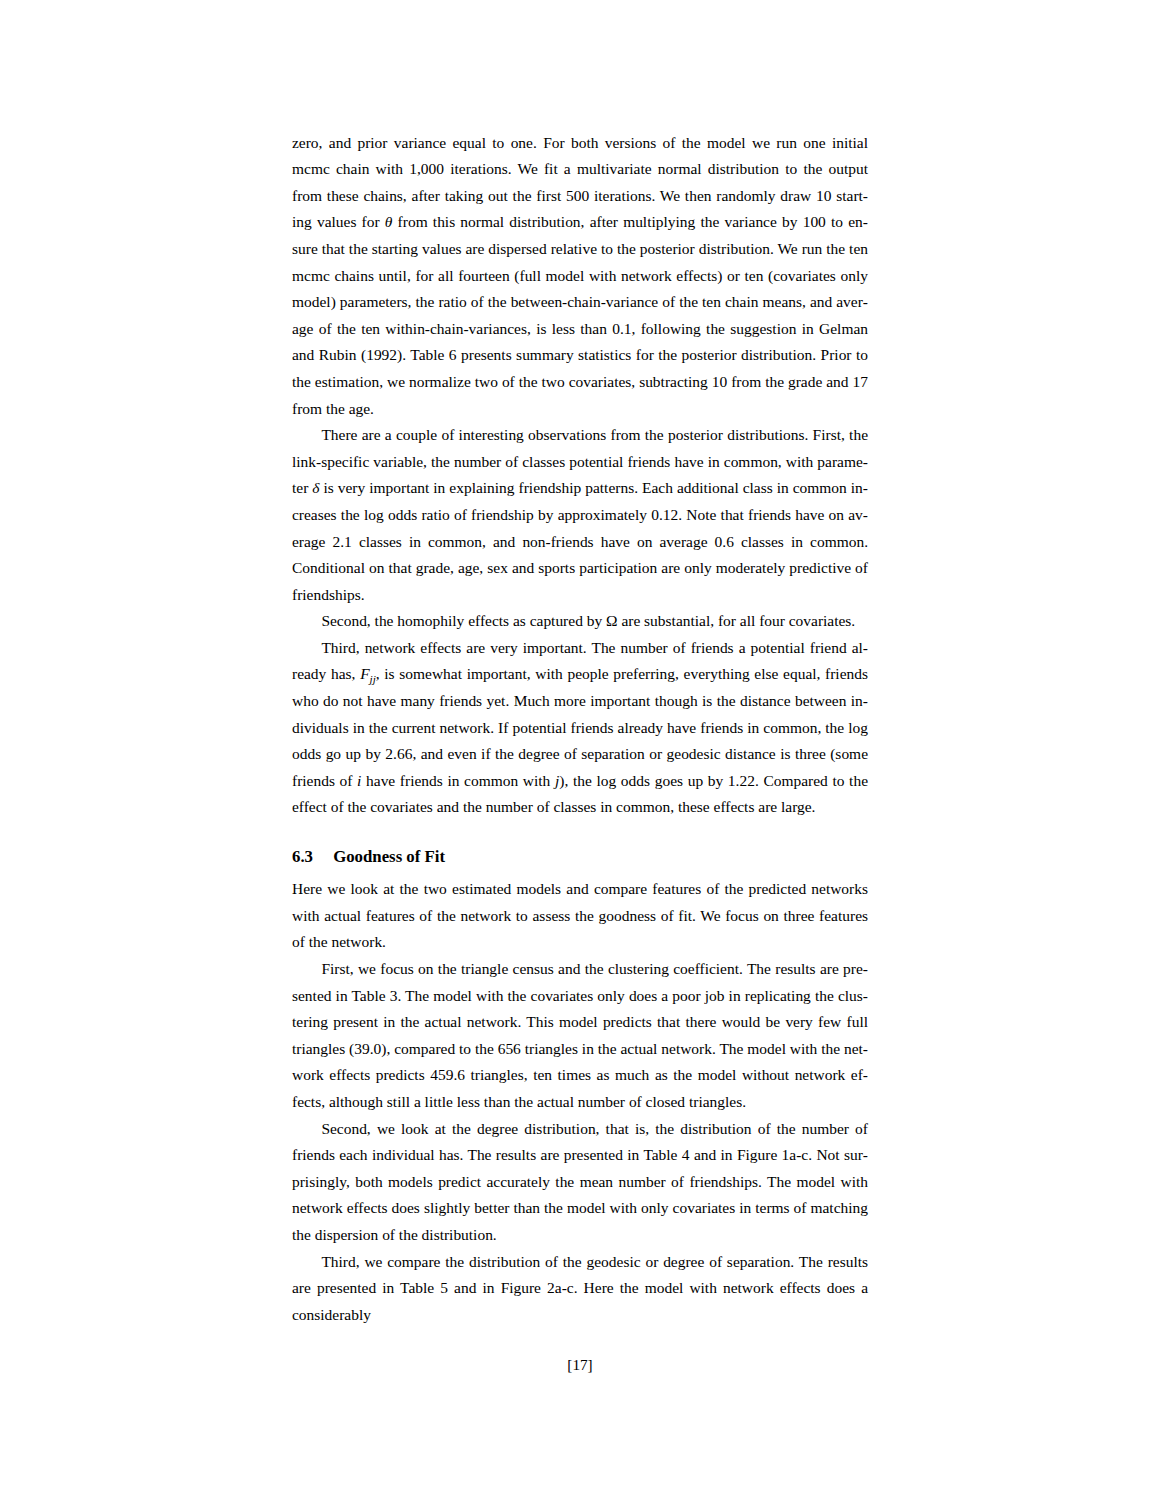zero, and prior variance equal to one. For both versions of the model we run one initial mcmc chain with 1,000 iterations. We fit a multivariate normal distribution to the output from these chains, after taking out the first 500 iterations. We then randomly draw 10 starting values for θ from this normal distribution, after multiplying the variance by 100 to ensure that the starting values are dispersed relative to the posterior distribution. We run the ten mcmc chains until, for all fourteen (full model with network effects) or ten (covariates only model) parameters, the ratio of the between-chain-variance of the ten chain means, and average of the ten within-chain-variances, is less than 0.1, following the suggestion in Gelman and Rubin (1992). Table 6 presents summary statistics for the posterior distribution. Prior to the estimation, we normalize two of the two covariates, subtracting 10 from the grade and 17 from the age.
There are a couple of interesting observations from the posterior distributions. First, the link-specific variable, the number of classes potential friends have in common, with parameter δ is very important in explaining friendship patterns. Each additional class in common increases the log odds ratio of friendship by approximately 0.12. Note that friends have on average 2.1 classes in common, and non-friends have on average 0.6 classes in common. Conditional on that grade, age, sex and sports participation are only moderately predictive of friendships.
Second, the homophily effects as captured by Ω are substantial, for all four covariates.
Third, network effects are very important. The number of friends a potential friend already has, Fjj, is somewhat important, with people preferring, everything else equal, friends who do not have many friends yet. Much more important though is the distance between individuals in the current network. If potential friends already have friends in common, the log odds go up by 2.66, and even if the degree of separation or geodesic distance is three (some friends of i have friends in common with j), the log odds goes up by 1.22. Compared to the effect of the covariates and the number of classes in common, these effects are large.
6.3 Goodness of Fit
Here we look at the two estimated models and compare features of the predicted networks with actual features of the network to assess the goodness of fit. We focus on three features of the network.
First, we focus on the triangle census and the clustering coefficient. The results are presented in Table 3. The model with the covariates only does a poor job in replicating the clustering present in the actual network. This model predicts that there would be very few full triangles (39.0), compared to the 656 triangles in the actual network. The model with the network effects predicts 459.6 triangles, ten times as much as the model without network effects, although still a little less than the actual number of closed triangles.
Second, we look at the degree distribution, that is, the distribution of the number of friends each individual has. The results are presented in Table 4 and in Figure 1a-c. Not surprisingly, both models predict accurately the mean number of friendships. The model with network effects does slightly better than the model with only covariates in terms of matching the dispersion of the distribution.
Third, we compare the distribution of the geodesic or degree of separation. The results are presented in Table 5 and in Figure 2a-c. Here the model with network effects does a considerably
[17]